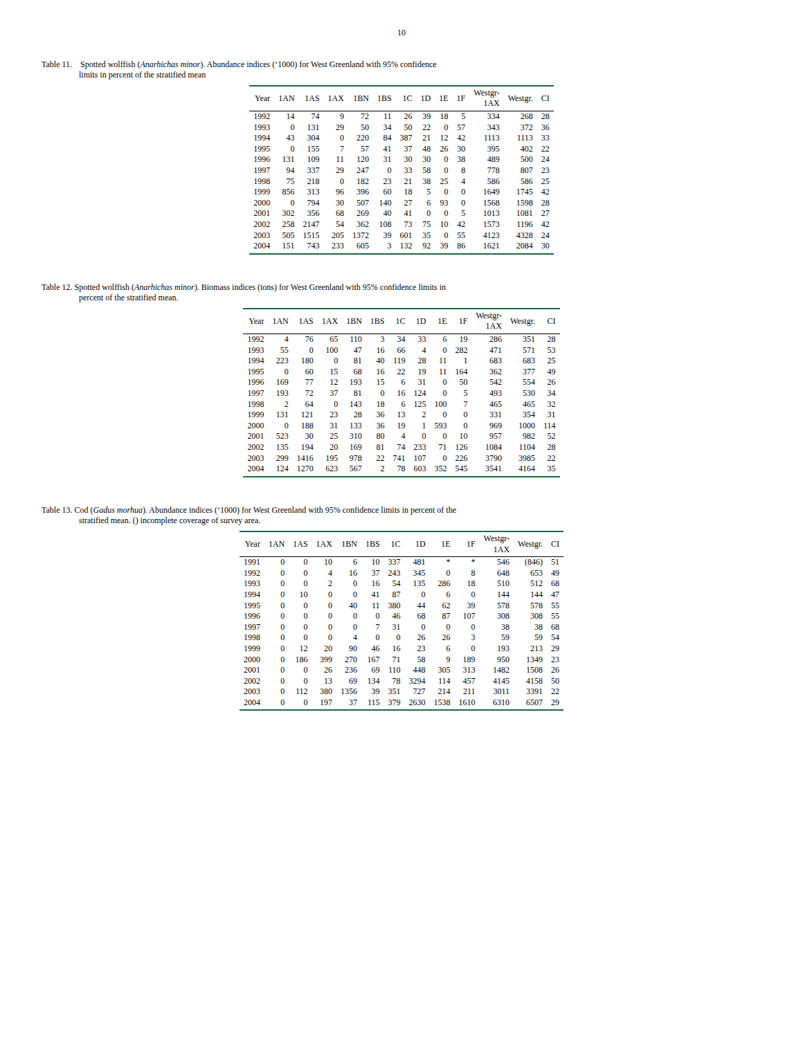10
Table 11. Spotted wolffish (Anarhichas minor). Abundance indices (‘1000) for West Greenland with 95% confidence limits in percent of the stratified mean
| Year | 1AN | 1AS | 1AX | 1BN | 1BS | 1C | 1D | 1E | 1F | Westgr- 1AX | Westgr. | CI |
| --- | --- | --- | --- | --- | --- | --- | --- | --- | --- | --- | --- | --- |
| 1992 | 14 | 74 | 9 | 72 | 11 | 26 | 39 | 18 | 5 | 334 | 268 | 28 |
| 1993 | 0 | 131 | 29 | 50 | 34 | 50 | 22 | 0 | 57 | 343 | 372 | 36 |
| 1994 | 43 | 304 | 0 | 220 | 84 | 387 | 21 | 12 | 42 | 1113 | 1113 | 33 |
| 1995 | 0 | 155 | 7 | 57 | 41 | 37 | 48 | 26 | 30 | 395 | 402 | 22 |
| 1996 | 131 | 109 | 11 | 120 | 31 | 30 | 30 | 0 | 38 | 489 | 500 | 24 |
| 1997 | 94 | 337 | 29 | 247 | 0 | 33 | 58 | 0 | 8 | 778 | 807 | 23 |
| 1998 | 75 | 218 | 0 | 182 | 23 | 21 | 38 | 25 | 4 | 586 | 586 | 25 |
| 1999 | 856 | 313 | 96 | 396 | 60 | 18 | 5 | 0 | 0 | 1649 | 1745 | 42 |
| 2000 | 0 | 794 | 30 | 507 | 140 | 27 | 6 | 93 | 0 | 1568 | 1598 | 28 |
| 2001 | 302 | 356 | 68 | 269 | 40 | 41 | 0 | 0 | 5 | 1013 | 1081 | 27 |
| 2002 | 258 | 2147 | 54 | 362 | 108 | 73 | 75 | 10 | 42 | 1573 | 1196 | 42 |
| 2003 | 505 | 1515 | 205 | 1372 | 39 | 601 | 35 | 0 | 55 | 4123 | 4328 | 24 |
| 2004 | 151 | 743 | 233 | 605 | 3 | 132 | 92 | 39 | 86 | 1621 | 2084 | 30 |
Table 12. Spotted wolffish (Anarhichas minor). Biomass indices (tons) for West Greenland with 95% confidence limits in percent of the stratified mean.
| Year | 1AN | 1AS | 1AX | 1BN | 1BS | 1C | 1D | 1E | 1F | Westgr- 1AX | Westgr. | CI |
| --- | --- | --- | --- | --- | --- | --- | --- | --- | --- | --- | --- | --- |
| 1992 | 4 | 76 | 65 | 110 | 3 | 34 | 33 | 6 | 19 | 286 | 351 | 28 |
| 1993 | 55 | 0 | 100 | 47 | 16 | 66 | 4 | 0 | 282 | 471 | 571 | 53 |
| 1994 | 223 | 180 | 0 | 81 | 40 | 119 | 28 | 11 | 1 | 683 | 683 | 25 |
| 1995 | 0 | 60 | 15 | 68 | 16 | 22 | 19 | 11 | 164 | 362 | 377 | 49 |
| 1996 | 169 | 77 | 12 | 193 | 15 | 6 | 31 | 0 | 50 | 542 | 554 | 26 |
| 1997 | 193 | 72 | 37 | 81 | 0 | 16 | 124 | 0 | 5 | 493 | 530 | 34 |
| 1998 | 2 | 64 | 0 | 143 | 18 | 6 | 125 | 100 | 7 | 465 | 465 | 32 |
| 1999 | 131 | 121 | 23 | 28 | 36 | 13 | 2 | 0 | 0 | 331 | 354 | 31 |
| 2000 | 0 | 188 | 31 | 133 | 36 | 19 | 1 | 593 | 0 | 969 | 1000 | 114 |
| 2001 | 523 | 30 | 25 | 310 | 80 | 4 | 0 | 0 | 10 | 957 | 982 | 52 |
| 2002 | 135 | 194 | 20 | 169 | 81 | 74 | 233 | 71 | 126 | 1084 | 1104 | 28 |
| 2003 | 299 | 1416 | 195 | 978 | 22 | 741 | 107 | 0 | 226 | 3790 | 3985 | 22 |
| 2004 | 124 | 1270 | 623 | 567 | 2 | 78 | 603 | 352 | 545 | 3541 | 4164 | 35 |
Table 13. Cod (Gadus morhua). Abundance indices (‘1000) for West Greenland with 95% confidence limits in percent of the stratified mean. () incomplete coverage of survey area.
| Year | 1AN | 1AS | 1AX | 1BN | 1BS | 1C | 1D | 1E | 1F | Westgr- 1AX | Westgr. | CI |
| --- | --- | --- | --- | --- | --- | --- | --- | --- | --- | --- | --- | --- |
| 1991 | 0 | 0 | 10 | 6 | 10 | 337 | 481 | * | * | 546 | (846) | 51 |
| 1992 | 0 | 0 | 4 | 16 | 37 | 243 | 345 | 0 | 8 | 648 | 653 | 49 |
| 1993 | 0 | 0 | 2 | 0 | 16 | 54 | 135 | 286 | 18 | 510 | 512 | 68 |
| 1994 | 0 | 10 | 0 | 0 | 41 | 87 | 0 | 6 | 0 | 144 | 144 | 47 |
| 1995 | 0 | 0 | 0 | 40 | 11 | 380 | 44 | 62 | 39 | 578 | 578 | 55 |
| 1996 | 0 | 0 | 0 | 0 | 0 | 46 | 68 | 87 | 107 | 308 | 308 | 55 |
| 1997 | 0 | 0 | 0 | 0 | 7 | 31 | 0 | 0 | 0 | 38 | 38 | 68 |
| 1998 | 0 | 0 | 0 | 4 | 0 | 0 | 26 | 26 | 3 | 59 | 59 | 54 |
| 1999 | 0 | 12 | 20 | 90 | 46 | 16 | 23 | 6 | 0 | 193 | 213 | 29 |
| 2000 | 0 | 186 | 399 | 270 | 167 | 71 | 58 | 9 | 189 | 950 | 1349 | 23 |
| 2001 | 0 | 0 | 26 | 236 | 69 | 110 | 448 | 305 | 313 | 1482 | 1508 | 26 |
| 2002 | 0 | 0 | 13 | 69 | 134 | 78 | 3294 | 114 | 457 | 4145 | 4158 | 50 |
| 2003 | 0 | 112 | 380 | 1356 | 39 | 351 | 727 | 214 | 211 | 3011 | 3391 | 22 |
| 2004 | 0 | 0 | 197 | 37 | 115 | 379 | 2630 | 1538 | 1610 | 6310 | 6507 | 29 |